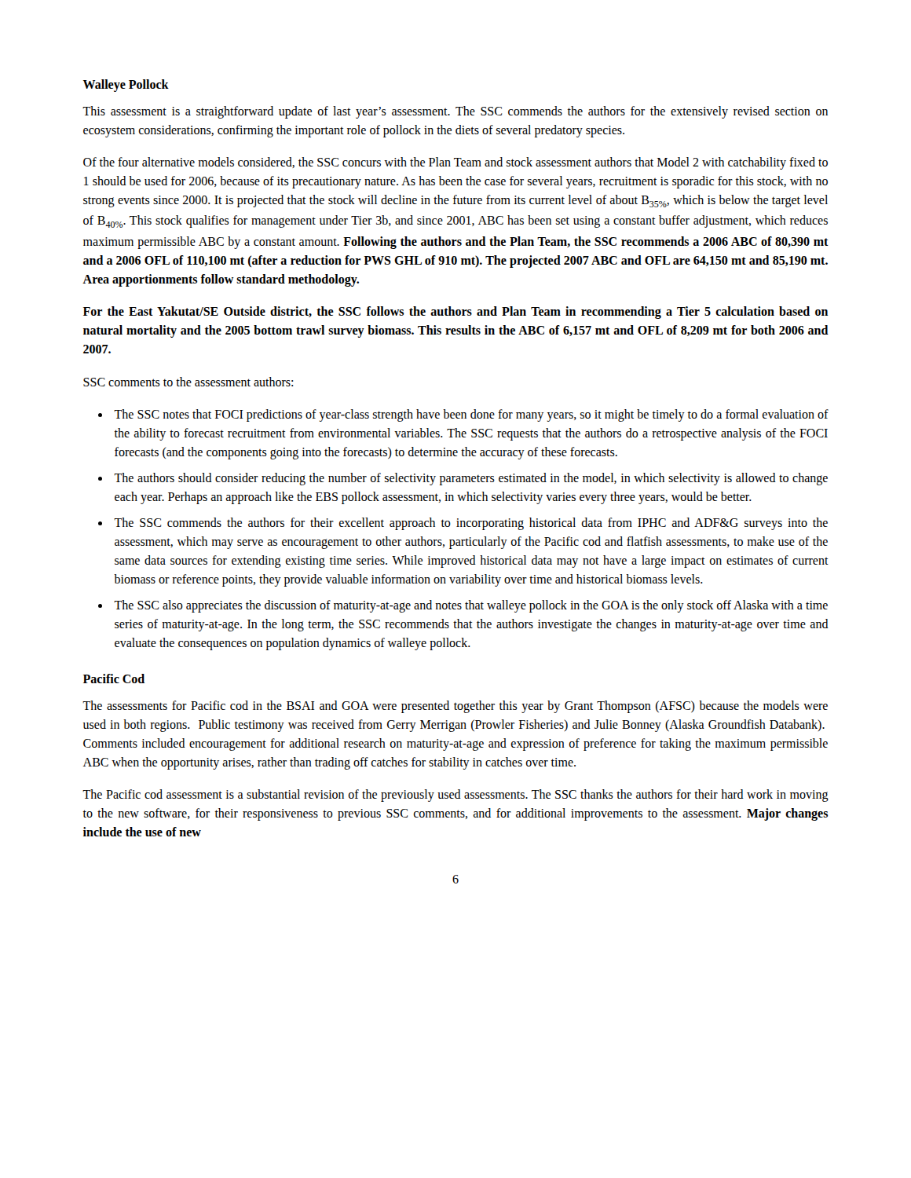Walleye Pollock
This assessment is a straightforward update of last year’s assessment. The SSC commends the authors for the extensively revised section on ecosystem considerations, confirming the important role of pollock in the diets of several predatory species.
Of the four alternative models considered, the SSC concurs with the Plan Team and stock assessment authors that Model 2 with catchability fixed to 1 should be used for 2006, because of its precautionary nature. As has been the case for several years, recruitment is sporadic for this stock, with no strong events since 2000. It is projected that the stock will decline in the future from its current level of about B35%, which is below the target level of B40%. This stock qualifies for management under Tier 3b, and since 2001, ABC has been set using a constant buffer adjustment, which reduces maximum permissible ABC by a constant amount. Following the authors and the Plan Team, the SSC recommends a 2006 ABC of 80,390 mt and a 2006 OFL of 110,100 mt (after a reduction for PWS GHL of 910 mt). The projected 2007 ABC and OFL are 64,150 mt and 85,190 mt. Area apportionments follow standard methodology.
For the East Yakutat/SE Outside district, the SSC follows the authors and Plan Team in recommending a Tier 5 calculation based on natural mortality and the 2005 bottom trawl survey biomass. This results in the ABC of 6,157 mt and OFL of 8,209 mt for both 2006 and 2007.
SSC comments to the assessment authors:
The SSC notes that FOCI predictions of year-class strength have been done for many years, so it might be timely to do a formal evaluation of the ability to forecast recruitment from environmental variables. The SSC requests that the authors do a retrospective analysis of the FOCI forecasts (and the components going into the forecasts) to determine the accuracy of these forecasts.
The authors should consider reducing the number of selectivity parameters estimated in the model, in which selectivity is allowed to change each year. Perhaps an approach like the EBS pollock assessment, in which selectivity varies every three years, would be better.
The SSC commends the authors for their excellent approach to incorporating historical data from IPHC and ADF&G surveys into the assessment, which may serve as encouragement to other authors, particularly of the Pacific cod and flatfish assessments, to make use of the same data sources for extending existing time series. While improved historical data may not have a large impact on estimates of current biomass or reference points, they provide valuable information on variability over time and historical biomass levels.
The SSC also appreciates the discussion of maturity-at-age and notes that walleye pollock in the GOA is the only stock off Alaska with a time series of maturity-at-age. In the long term, the SSC recommends that the authors investigate the changes in maturity-at-age over time and evaluate the consequences on population dynamics of walleye pollock.
Pacific Cod
The assessments for Pacific cod in the BSAI and GOA were presented together this year by Grant Thompson (AFSC) because the models were used in both regions. Public testimony was received from Gerry Merrigan (Prowler Fisheries) and Julie Bonney (Alaska Groundfish Databank). Comments included encouragement for additional research on maturity-at-age and expression of preference for taking the maximum permissible ABC when the opportunity arises, rather than trading off catches for stability in catches over time.
The Pacific cod assessment is a substantial revision of the previously used assessments. The SSC thanks the authors for their hard work in moving to the new software, for their responsiveness to previous SSC comments, and for additional improvements to the assessment. Major changes include the use of new
6